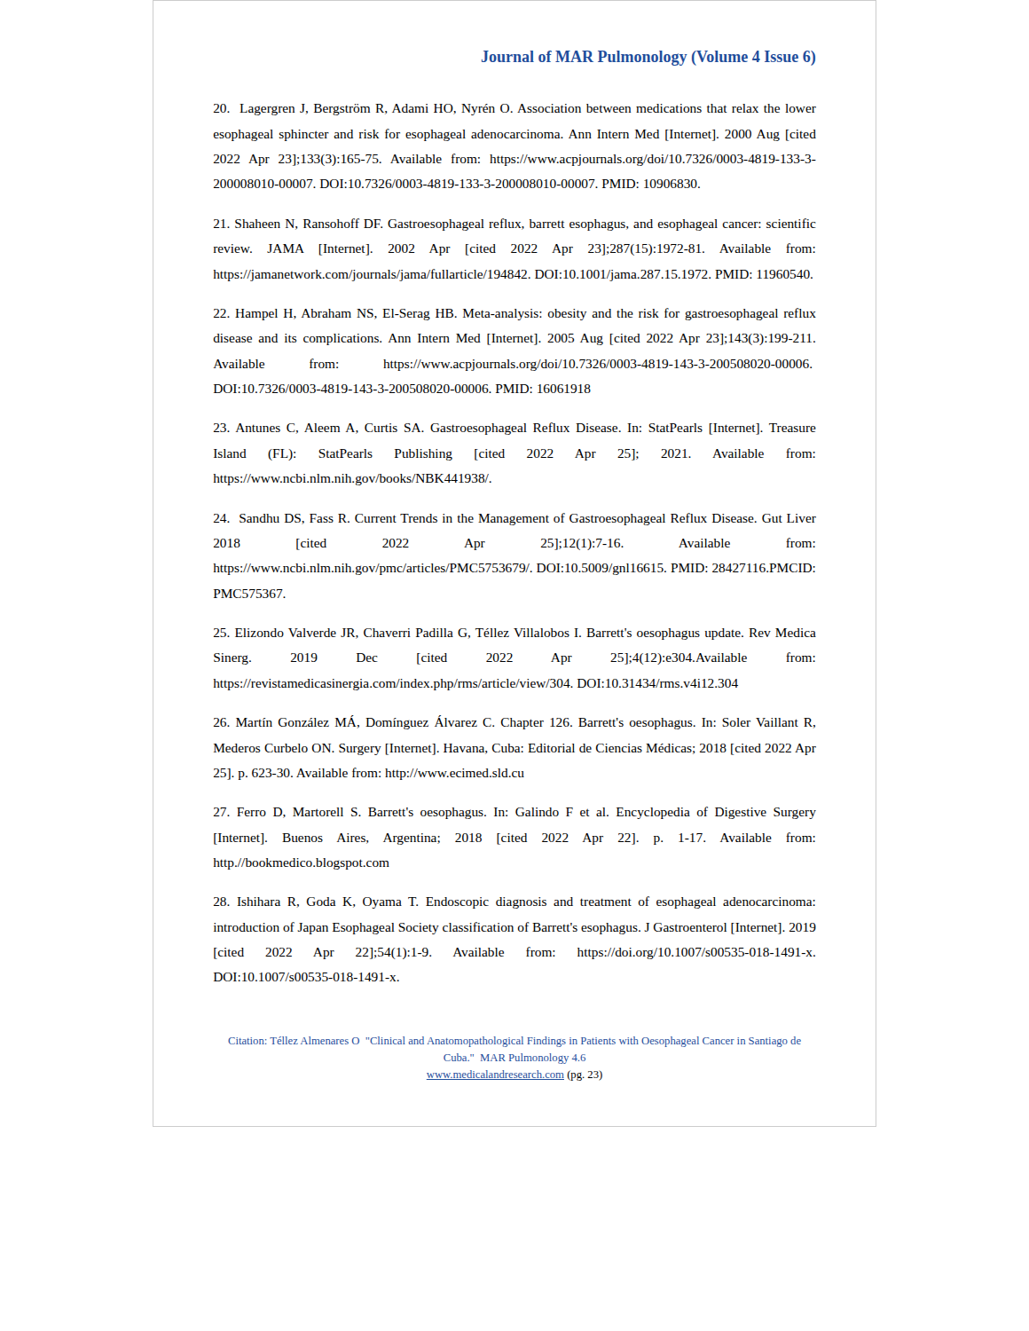Journal of MAR Pulmonology (Volume 4 Issue 6)
20. Lagergren J, Bergström R, Adami HO, Nyrén O. Association between medications that relax the lower esophageal sphincter and risk for esophageal adenocarcinoma. Ann Intern Med [Internet]. 2000 Aug [cited 2022 Apr 23];133(3):165-75. Available from: https://www.acpjournals.org/doi/10.7326/0003-4819-133-3-200008010-00007. DOI:10.7326/0003-4819-133-3-200008010-00007. PMID: 10906830.
21. Shaheen N, Ransohoff DF. Gastroesophageal reflux, barrett esophagus, and esophageal cancer: scientific review. JAMA [Internet]. 2002 Apr [cited 2022 Apr 23];287(15):1972-81. Available from: https://jamanetwork.com/journals/jama/fullarticle/194842. DOI:10.1001/jama.287.15.1972. PMID: 11960540.
22. Hampel H, Abraham NS, El-Serag HB. Meta-analysis: obesity and the risk for gastroesophageal reflux disease and its complications. Ann Intern Med [Internet]. 2005 Aug [cited 2022 Apr 23];143(3):199-211. Available from: https://www.acpjournals.org/doi/10.7326/0003-4819-143-3-200508020-00006. DOI:10.7326/0003-4819-143-3-200508020-00006. PMID: 16061918
23. Antunes C, Aleem A, Curtis SA. Gastroesophageal Reflux Disease. In: StatPearls [Internet]. Treasure Island (FL): StatPearls Publishing [cited 2022 Apr 25]; 2021. Available from: https://www.ncbi.nlm.nih.gov/books/NBK441938/.
24. Sandhu DS, Fass R. Current Trends in the Management of Gastroesophageal Reflux Disease. Gut Liver 2018 [cited 2022 Apr 25];12(1):7-16. Available from: https://www.ncbi.nlm.nih.gov/pmc/articles/PMC5753679/. DOI:10.5009/gnl16615. PMID: 28427116.PMCID: PMC575367.
25. Elizondo Valverde JR, Chaverri Padilla G, Téllez Villalobos I. Barrett's oesophagus update. Rev Medica Sinerg. 2019 Dec [cited 2022 Apr 25];4(12):e304.Available from: https://revistamedicasinergia.com/index.php/rms/article/view/304. DOI:10.31434/rms.v4i12.304
26. Martín González MÁ, Domínguez Álvarez C. Chapter 126. Barrett's oesophagus. In: Soler Vaillant R, Mederos Curbelo ON. Surgery [Internet]. Havana, Cuba: Editorial de Ciencias Médicas; 2018 [cited 2022 Apr 25]. p. 623-30. Available from: http://www.ecimed.sld.cu
27. Ferro D, Martorell S. Barrett's oesophagus. In: Galindo F et al. Encyclopedia of Digestive Surgery [Internet]. Buenos Aires, Argentina; 2018 [cited 2022 Apr 22]. p. 1-17. Available from: http.//bookmedico.blogspot.com
28. Ishihara R, Goda K, Oyama T. Endoscopic diagnosis and treatment of esophageal adenocarcinoma: introduction of Japan Esophageal Society classification of Barrett's esophagus. J Gastroenterol [Internet]. 2019 [cited 2022 Apr 22];54(1):1-9. Available from: https://doi.org/10.1007/s00535-018-1491-x. DOI:10.1007/s00535-018-1491-x.
Citation: Téllez Almenares O "Clinical and Anatomopathological Findings in Patients with Oesophageal Cancer in Santiago de Cuba." MAR Pulmonology 4.6
www.medicalandresearch.com (pg. 23)